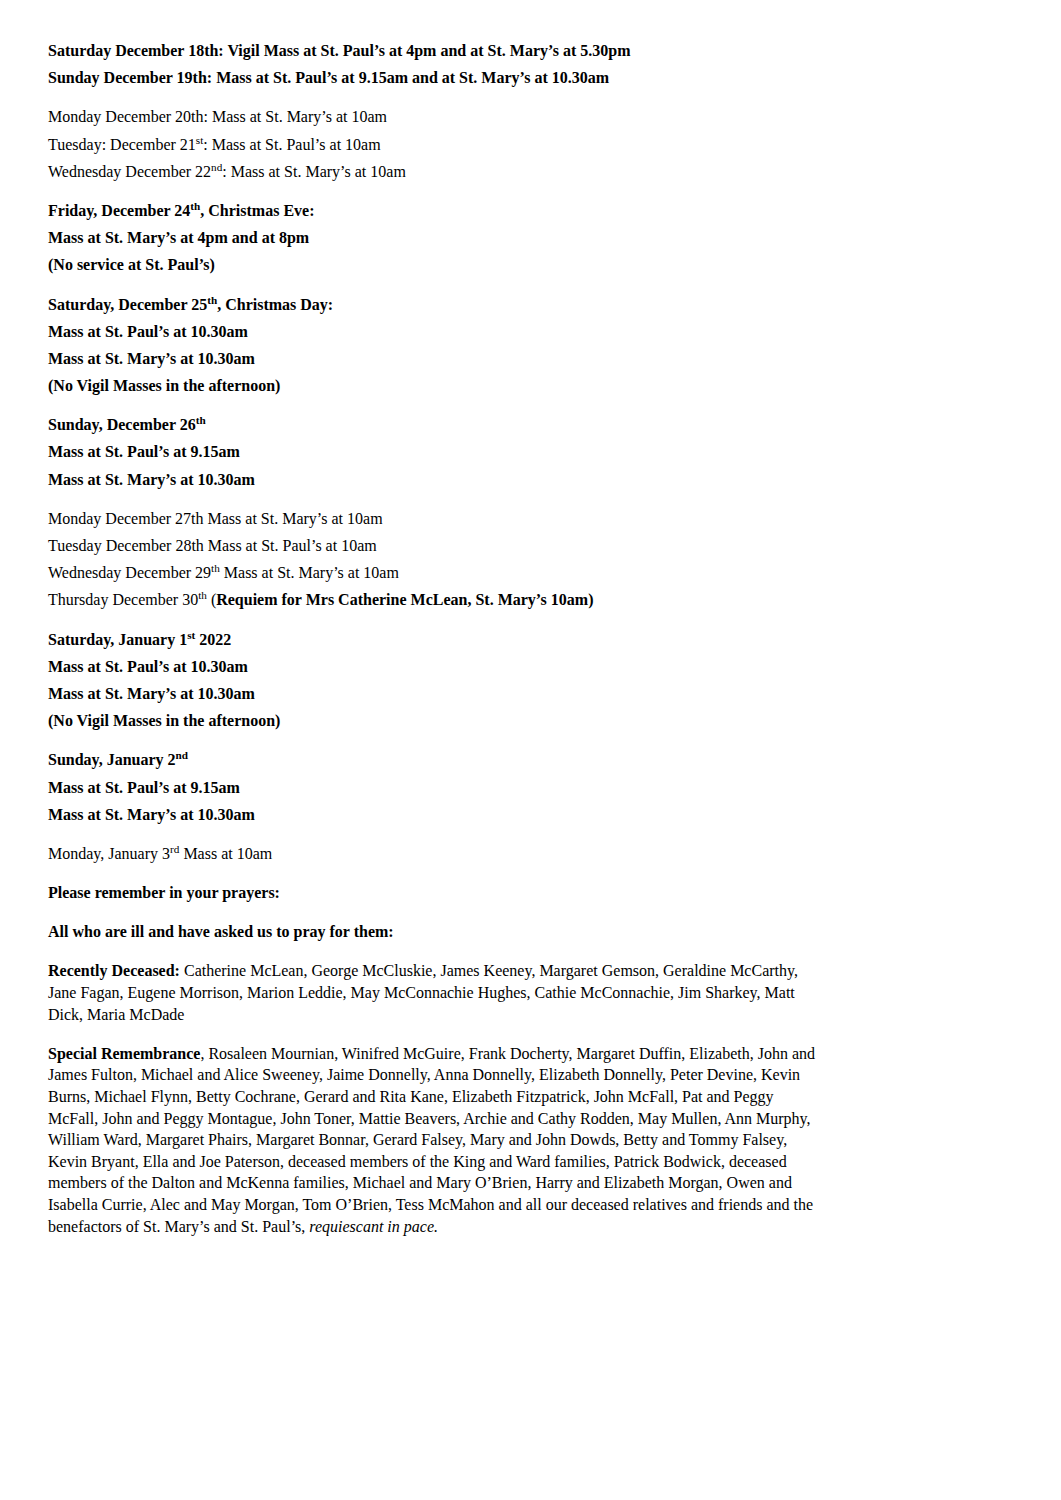Saturday December 18th: Vigil Mass at St. Paul’s at 4pm and at St. Mary’s at 5.30pm
Sunday December 19th: Mass at St. Paul’s at 9.15am and at St. Mary’s at 10.30am
Monday December 20th: Mass at St. Mary’s at 10am
Tuesday: December 21st: Mass at St. Paul’s at 10am
Wednesday December 22nd: Mass at St. Mary’s at 10am
Friday, December 24th, Christmas Eve:
Mass at St. Mary’s at 4pm and at 8pm
(No service at St. Paul’s)
Saturday, December 25th, Christmas Day:
Mass at St. Paul’s at 10.30am
Mass at St. Mary’s at 10.30am
(No Vigil Masses in the afternoon)
Sunday, December 26th
Mass at St. Paul’s at 9.15am
Mass at St. Mary’s at 10.30am
Monday December 27th Mass at St. Mary’s at 10am
Tuesday December 28th Mass at St. Paul’s at 10am
Wednesday December 29th Mass at St. Mary’s at 10am
Thursday December 30th (Requiem for Mrs Catherine McLean, St. Mary’s 10am)
Saturday, January 1st 2022
Mass at St. Paul’s at 10.30am
Mass at St. Mary’s at 10.30am
(No Vigil Masses in the afternoon)
Sunday, January 2nd
Mass at St. Paul’s at 9.15am
Mass at St. Mary’s at 10.30am
Monday, January 3rd Mass at 10am
Please remember in your prayers:
All who are ill and have asked us to pray for them:
Recently Deceased: Catherine McLean, George McCluskie, James Keeney, Margaret Gemson, Geraldine McCarthy, Jane Fagan, Eugene Morrison, Marion Leddie, May McConnachie Hughes, Cathie McConnachie, Jim Sharkey, Matt Dick, Maria McDade
Special Remembrance, Rosaleen Mournian, Winifred McGuire, Frank Docherty, Margaret Duffin, Elizabeth, John and James Fulton, Michael and Alice Sweeney, Jaime Donnelly, Anna Donnelly, Elizabeth Donnelly, Peter Devine, Kevin Burns, Michael Flynn, Betty Cochrane, Gerard and Rita Kane, Elizabeth Fitzpatrick, John McFall, Pat and Peggy McFall, John and Peggy Montague, John Toner, Mattie Beavers, Archie and Cathy Rodden, May Mullen, Ann Murphy, William Ward, Margaret Phairs, Margaret Bonnar, Gerard Falsey, Mary and John Dowds, Betty and Tommy Falsey, Kevin Bryant, Ella and Joe Paterson, deceased members of the King and Ward families, Patrick Bodwick, deceased members of the Dalton and McKenna families, Michael and Mary O’Brien, Harry and Elizabeth Morgan, Owen and Isabella Currie, Alec and May Morgan, Tom O’Brien, Tess McMahon and all our deceased relatives and friends and the benefactors of St. Mary’s and St. Paul’s, requiescant in pace.